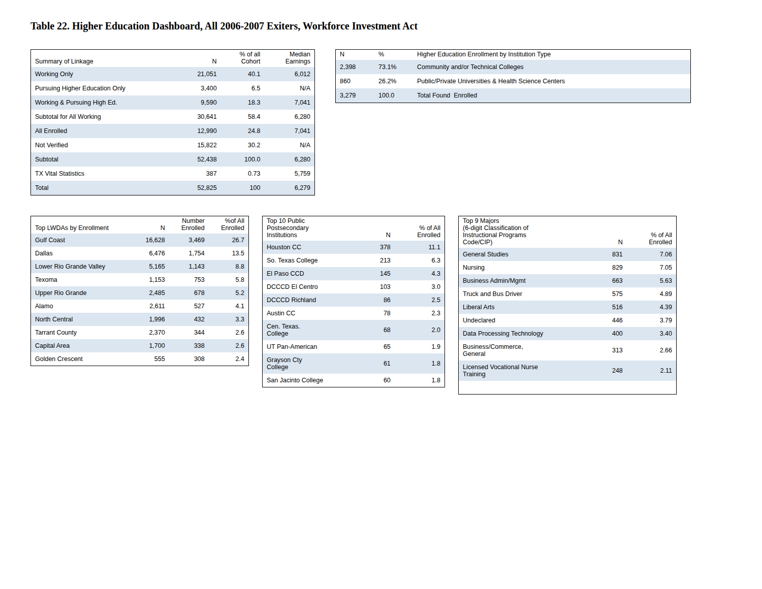Table 22. Higher Education Dashboard, All 2006-2007 Exiters, Workforce Investment Act
| Summary of Linkage | N | % of all Cohort | Median Earnings |
| --- | --- | --- | --- |
| Working Only | 21,051 | 40.1 | 6,012 |
| Pursuing Higher Education Only | 3,400 | 6.5 | N/A |
| Working & Pursuing High Ed. | 9,590 | 18.3 | 7,041 |
| Subtotal for All Working | 30,641 | 58.4 | 6,280 |
| All Enrolled | 12,990 | 24.8 | 7,041 |
| Not Verified | 15,822 | 30.2 | N/A |
| Subtotal | 52,438 | 100.0 | 6,280 |
| TX Vital Statistics | 387 | 0.73 | 5,759 |
| Total | 52,825 | 100 | 6,279 |
| N | % | Higher Education Enrollment by Institution Type |
| --- | --- | --- |
| 2,398 | 73.1% | Community and/or Technical Colleges |
| 860 | 26.2% | Public/Private Universities & Health Science Centers |
| 3,279 | 100.0 | Total Found Enrolled |
| Top LWDAs by Enrollment | N | Number Enrolled | %of All Enrolled |
| --- | --- | --- | --- |
| Gulf Coast | 16,628 | 3,469 | 26.7 |
| Dallas | 6,476 | 1,754 | 13.5 |
| Lower Rio Grande Valley | 5,165 | 1,143 | 8.8 |
| Texoma | 1,153 | 753 | 5.8 |
| Upper Rio Grande | 2,485 | 678 | 5.2 |
| Alamo | 2,611 | 527 | 4.1 |
| North Central | 1,996 | 432 | 3.3 |
| Tarrant County | 2,370 | 344 | 2.6 |
| Capital Area | 1,700 | 338 | 2.6 |
| Golden Crescent | 555 | 308 | 2.4 |
| Top 10 Public Postsecondary Institutions | N | % of All Enrolled |
| --- | --- | --- |
| Houston CC | 378 | 11.1 |
| So. Texas College | 213 | 6.3 |
| El Paso CCD | 145 | 4.3 |
| DCCCD El Centro | 103 | 3.0 |
| DCCCD Richland | 86 | 2.5 |
| Austin CC | 78 | 2.3 |
| Cen. Texas. College | 68 | 2.0 |
| UT Pan-American | 65 | 1.9 |
| Grayson Cty College | 61 | 1.8 |
| San Jacinto College | 60 | 1.8 |
| Top 9 Majors (6-digit Classification of Instructional Programs Code/CIP) | N | % of All Enrolled |
| --- | --- | --- |
| General Studies | 831 | 7.06 |
| Nursing | 829 | 7.05 |
| Business Admin/Mgmt | 663 | 5.63 |
| Truck and Bus Driver | 575 | 4.89 |
| Liberal Arts | 516 | 4.39 |
| Undeclared | 446 | 3.79 |
| Data Processing Technology | 400 | 3.40 |
| Business/Commerce, General | 313 | 2.66 |
| Licensed Vocational Nurse Training | 248 | 2.11 |